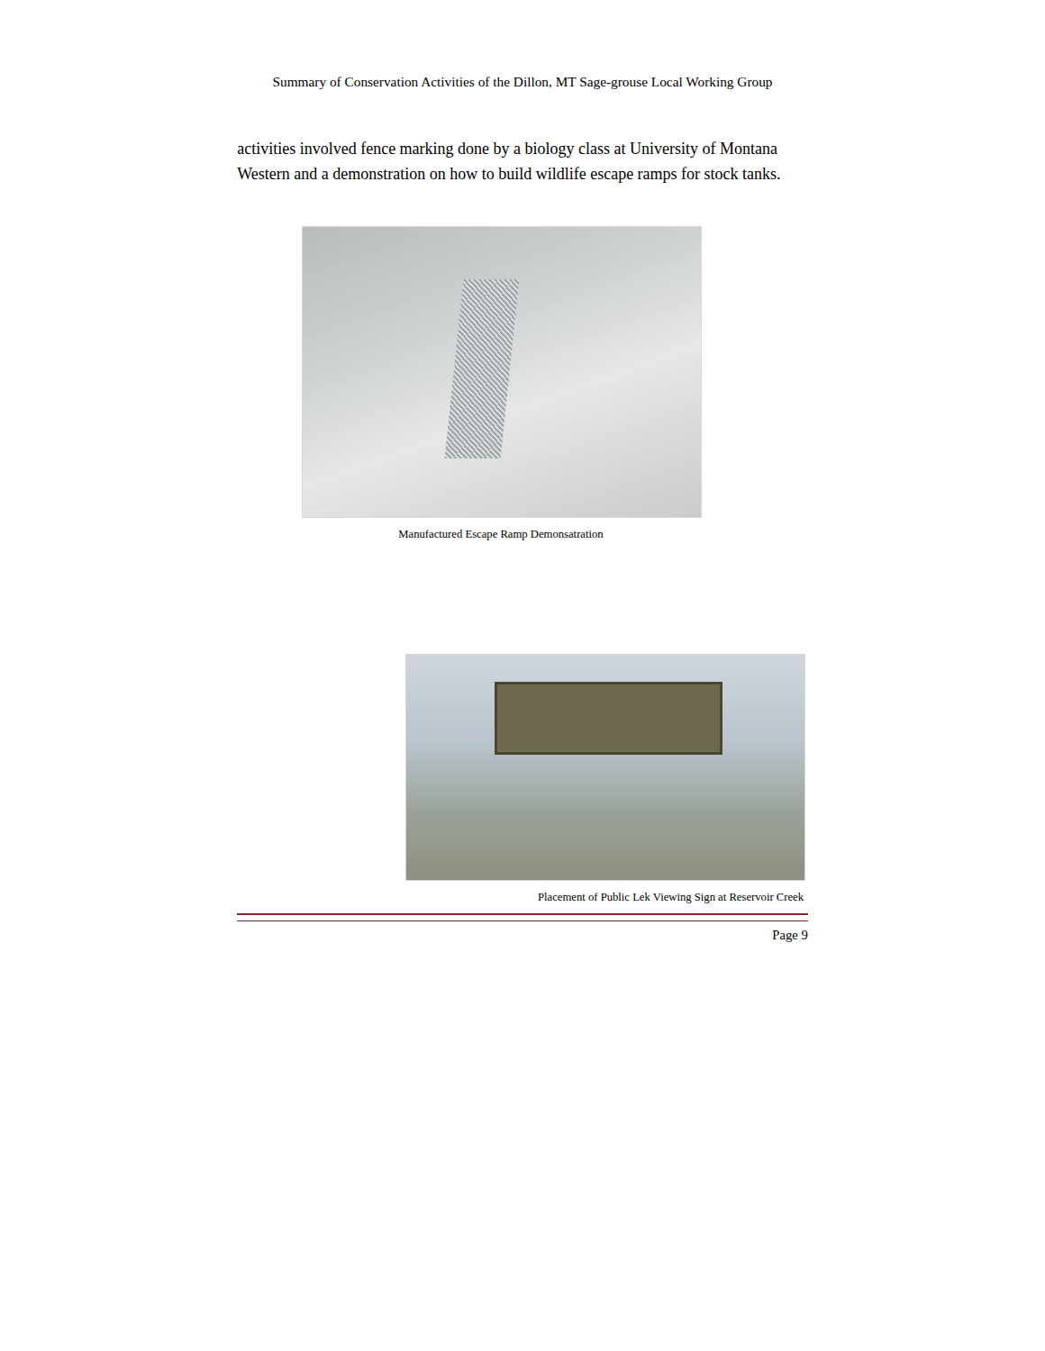Summary of Conservation Activities of the Dillon, MT Sage-grouse Local Working Group
activities involved fence marking done by a biology class at University of Montana Western and a demonstration on how to build wildlife escape ramps for stock tanks.
Manufactured Escape Ramp Demonsatration
Placement of Public Lek Viewing Sign at Reservoir Creek
Page 9